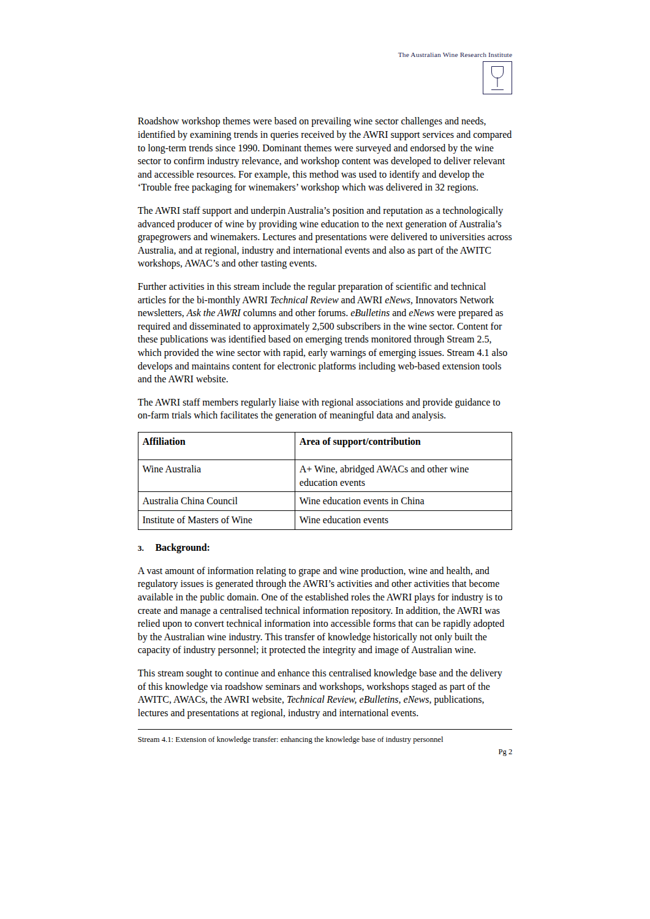The Australian Wine Research Institute
Roadshow workshop themes were based on prevailing wine sector challenges and needs, identified by examining trends in queries received by the AWRI support services and compared to long-term trends since 1990. Dominant themes were surveyed and endorsed by the wine sector to confirm industry relevance, and workshop content was developed to deliver relevant and accessible resources. For example, this method was used to identify and develop the ‘Trouble free packaging for winemakers’ workshop which was delivered in 32 regions.
The AWRI staff support and underpin Australia’s position and reputation as a technologically advanced producer of wine by providing wine education to the next generation of Australia’s grapegrowers and winemakers. Lectures and presentations were delivered to universities across Australia, and at regional, industry and international events and also as part of the AWITC workshops, AWAC’s and other tasting events.
Further activities in this stream include the regular preparation of scientific and technical articles for the bi-monthly AWRI Technical Review and AWRI eNews, Innovators Network newsletters, Ask the AWRI columns and other forums. eBulletins and eNews were prepared as required and disseminated to approximately 2,500 subscribers in the wine sector. Content for these publications was identified based on emerging trends monitored through Stream 2.5, which provided the wine sector with rapid, early warnings of emerging issues. Stream 4.1 also develops and maintains content for electronic platforms including web-based extension tools and the AWRI website.
The AWRI staff members regularly liaise with regional associations and provide guidance to on-farm trials which facilitates the generation of meaningful data and analysis.
| Affiliation | Area of support/contribution |
| Wine Australia | A+ Wine, abridged AWACs and other wine education events |
| Australia China Council | Wine education events in China |
| Institute of Masters of Wine | Wine education events |
3. Background:
A vast amount of information relating to grape and wine production, wine and health, and regulatory issues is generated through the AWRI’s activities and other activities that become available in the public domain. One of the established roles the AWRI plays for industry is to create and manage a centralised technical information repository. In addition, the AWRI was relied upon to convert technical information into accessible forms that can be rapidly adopted by the Australian wine industry. This transfer of knowledge historically not only built the capacity of industry personnel; it protected the integrity and image of Australian wine.
This stream sought to continue and enhance this centralised knowledge base and the delivery of this knowledge via roadshow seminars and workshops, workshops staged as part of the AWITC, AWACs, the AWRI website, Technical Review, eBulletins, eNews, publications, lectures and presentations at regional, industry and international events.
Stream 4.1: Extension of knowledge transfer: enhancing the knowledge base of industry personnel
Pg 2